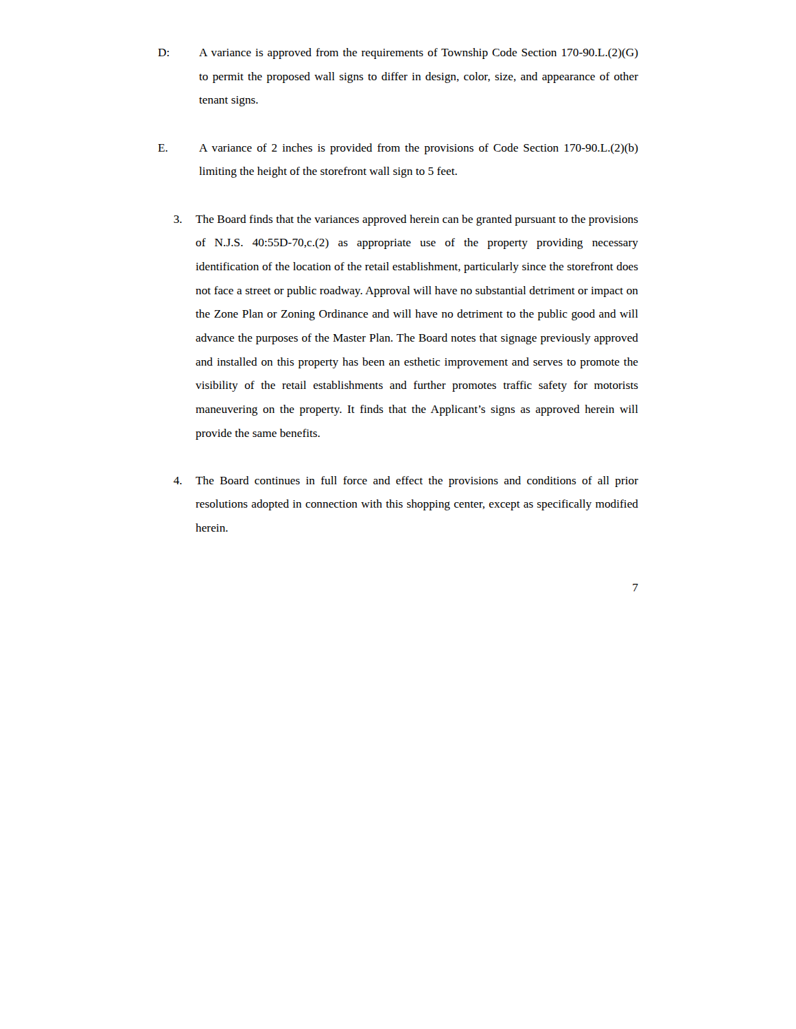D: A variance is approved from the requirements of Township Code Section 170-90.L.(2)(G) to permit the proposed wall signs to differ in design, color, size, and appearance of other tenant signs.
E. A variance of 2 inches is provided from the provisions of Code Section 170-90.L.(2)(b) limiting the height of the storefront wall sign to 5 feet.
The Board finds that the variances approved herein can be granted pursuant to the provisions of N.J.S. 40:55D-70,c.(2) as appropriate use of the property providing necessary identification of the location of the retail establishment, particularly since the storefront does not face a street or public roadway. Approval will have no substantial detriment or impact on the Zone Plan or Zoning Ordinance and will have no detriment to the public good and will advance the purposes of the Master Plan. The Board notes that signage previously approved and installed on this property has been an esthetic improvement and serves to promote the visibility of the retail establishments and further promotes traffic safety for motorists maneuvering on the property. It finds that the Applicant’s signs as approved herein will provide the same benefits.
The Board continues in full force and effect the provisions and conditions of all prior resolutions adopted in connection with this shopping center, except as specifically modified herein.
7